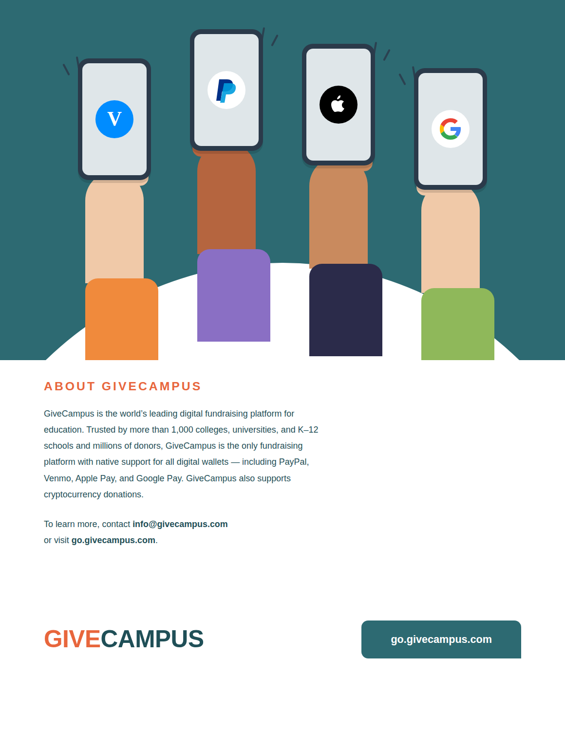V
About GiveCampus
GiveCampus is the world’s leading digital fundraising platform for education. Trusted by more than 1,000 colleges, universities, and K–12 schools and millions of donors, GiveCampus is the only fundraising platform with native support for all digital wallets — including PayPal, Venmo, Apple Pay, and Google Pay. GiveCampus also supports cryptocurrency donations.
To learn more, contact info@givecampus.com
or visit go.givecampus.com.
GIVE CAMPUS
go.givecampus.com